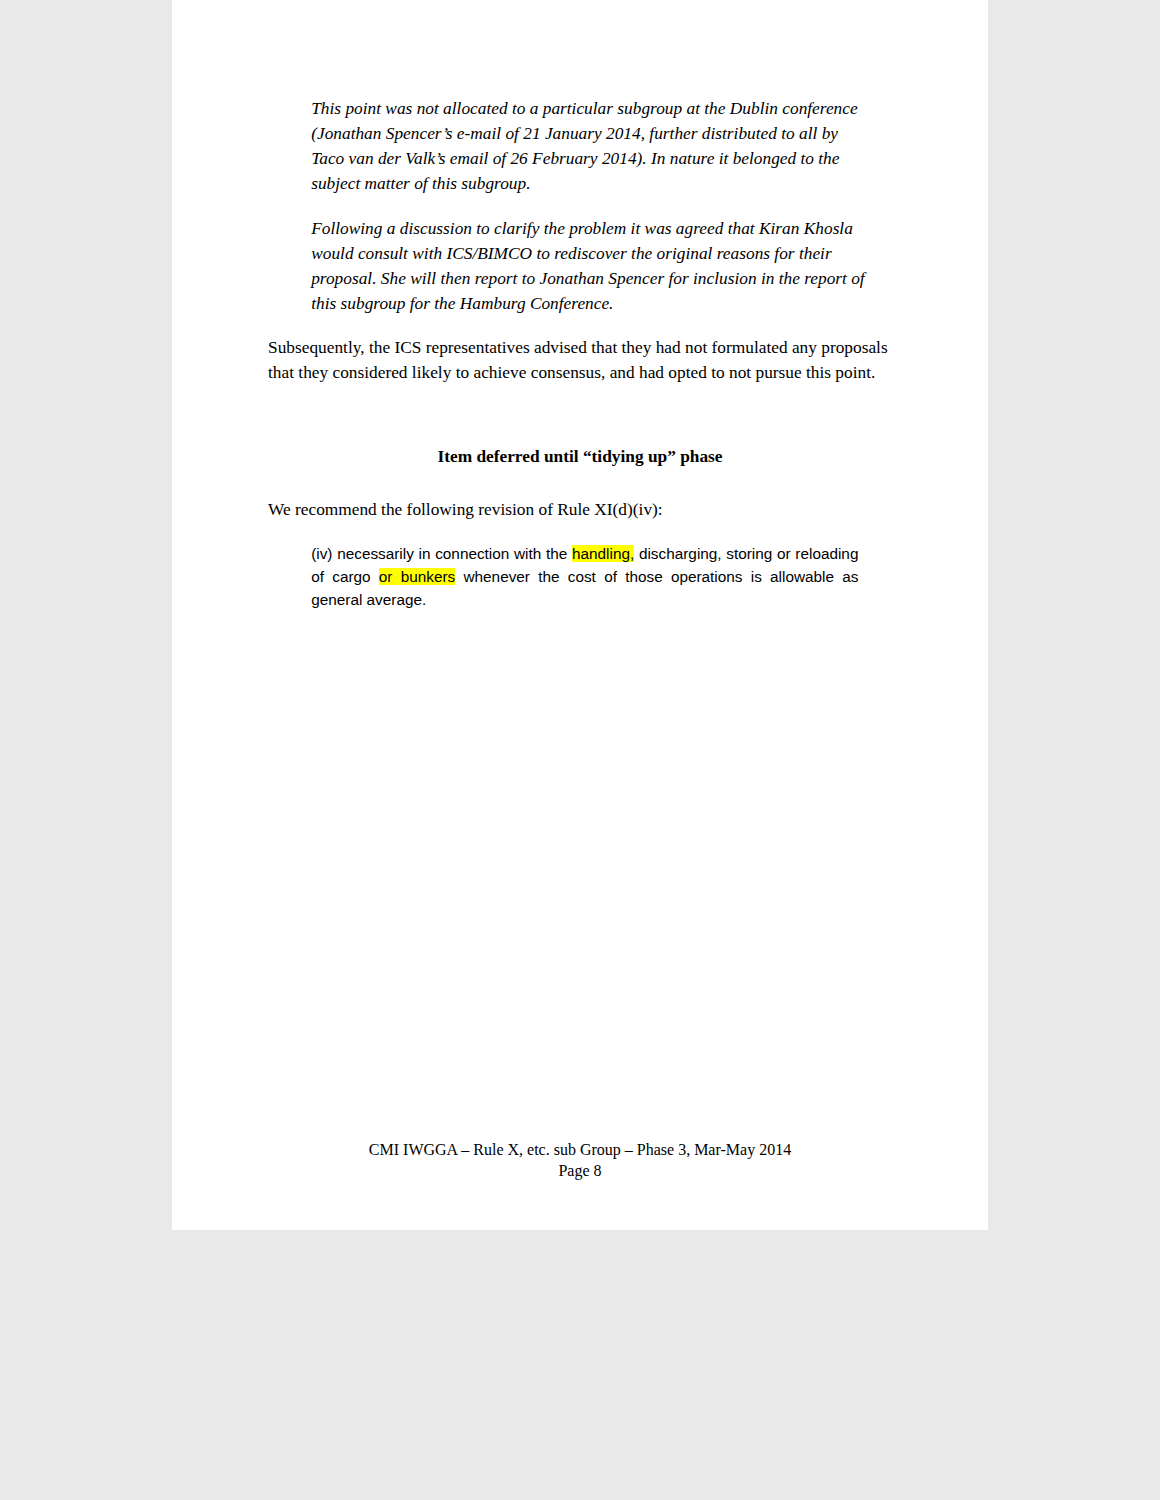This point was not allocated to a particular subgroup at the Dublin conference (Jonathan Spencer’s e-mail of 21 January 2014, further distributed to all by Taco van der Valk’s email of 26 February 2014). In nature it belonged to the subject matter of this subgroup.
Following a discussion to clarify the problem it was agreed that Kiran Khosla would consult with ICS/BIMCO to rediscover the original reasons for their proposal. She will then report to Jonathan Spencer for inclusion in the report of this subgroup for the Hamburg Conference.
Subsequently, the ICS representatives advised that they had not formulated any proposals that they considered likely to achieve consensus, and had opted to not pursue this point.
Item deferred until “tidying up” phase
We recommend the following revision of Rule XI(d)(iv):
(iv) necessarily in connection with the handling, discharging, storing or reloading of cargo or bunkers whenever the cost of those operations is allowable as general average.
CMI IWGGA – Rule X, etc. sub Group – Phase 3, Mar-May 2014
Page 8